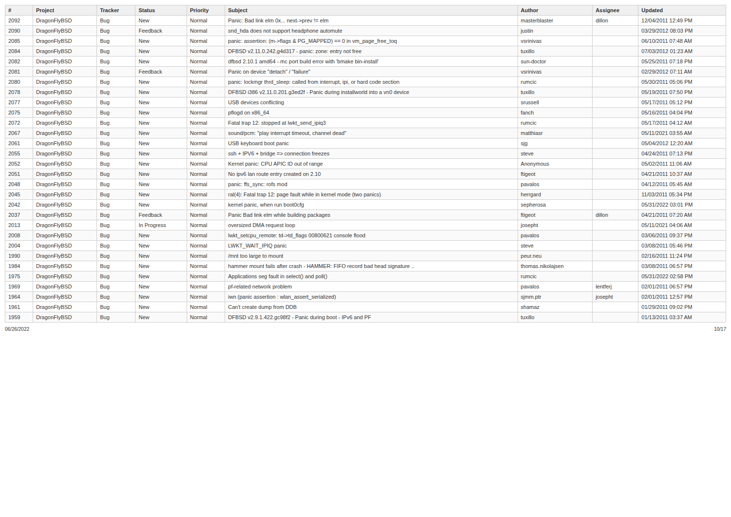| # | Project | Tracker | Status | Priority | Subject | Author | Assignee | Updated |
| --- | --- | --- | --- | --- | --- | --- | --- | --- |
| 2092 | DragonFlyBSD | Bug | New | Normal | Panic: Bad link elm 0x... next->prev != elm | masterblaster | dillon | 12/04/2011 12:49 PM |
| 2090 | DragonFlyBSD | Bug | Feedback | Normal | snd_hda does not support headphone automute | justin | | 03/29/2012 08:03 PM |
| 2085 | DragonFlyBSD | Bug | New | Normal | panic: assertion: (m->flags & PG_MAPPED) == 0 in vm_page_free_toq | vsrinivas | | 06/10/2011 07:48 AM |
| 2084 | DragonFlyBSD | Bug | New | Normal | DFBSD v2.11.0.242.g4d317 - panic: zone: entry not free | tuxillo | | 07/03/2012 01:23 AM |
| 2082 | DragonFlyBSD | Bug | New | Normal | dfbsd 2.10.1 amd64 - mc port build error with 'bmake bin-install' | sun-doctor | | 05/25/2011 07:18 PM |
| 2081 | DragonFlyBSD | Bug | Feedback | Normal | Panic on device "detach" / "failure" | vsrinivas | | 02/29/2012 07:11 AM |
| 2080 | DragonFlyBSD | Bug | New | Normal | panic: lockmgr thrd_sleep: called from interrupt, ipi, or hard code section | rumcic | | 05/30/2011 05:06 PM |
| 2078 | DragonFlyBSD | Bug | New | Normal | DFBSD i386 v2.11.0.201.g3ed2f - Panic during installworld into a vn0 device | tuxillo | | 05/19/2011 07:50 PM |
| 2077 | DragonFlyBSD | Bug | New | Normal | USB devices conflicting | srussell | | 05/17/2011 05:12 PM |
| 2075 | DragonFlyBSD | Bug | New | Normal | pflogd on x86_64 | fanch | | 05/16/2011 04:04 PM |
| 2072 | DragonFlyBSD | Bug | New | Normal | Fatal trap 12: stopped at lwkt_send_ipiq3 | rumcic | | 05/17/2011 04:12 AM |
| 2067 | DragonFlyBSD | Bug | New | Normal | sound/pcm: "play interrupt timeout, channel dead" | matthiasr | | 05/11/2021 03:55 AM |
| 2061 | DragonFlyBSD | Bug | New | Normal | USB keyboard boot panic | sjg | | 05/04/2012 12:20 AM |
| 2055 | DragonFlyBSD | Bug | New | Normal | ssh + IPV6 + bridge => connection freezes | steve | | 04/24/2011 07:13 PM |
| 2052 | DragonFlyBSD | Bug | New | Normal | Kernel panic: CPU APIC ID out of range | Anonymous | | 05/02/2011 11:06 AM |
| 2051 | DragonFlyBSD | Bug | New | Normal | No ipv6 lan route entry created on 2.10 | ftigeot | | 04/21/2011 10:37 AM |
| 2048 | DragonFlyBSD | Bug | New | Normal | panic: ffs_sync: rofs mod | pavalos | | 04/12/2011 05:45 AM |
| 2045 | DragonFlyBSD | Bug | New | Normal | ral(4): Fatal trap 12: page fault while in kernel mode (two panics) | herrgard | | 11/03/2011 05:34 PM |
| 2042 | DragonFlyBSD | Bug | New | Normal | kernel panic, when run boot0cfg | sepherosa | | 05/31/2022 03:01 PM |
| 2037 | DragonFlyBSD | Bug | Feedback | Normal | Panic Bad link elm while building packages | ftigeot | dillon | 04/21/2011 07:20 AM |
| 2013 | DragonFlyBSD | Bug | In Progress | Normal | oversized DMA request loop | josepht | | 05/11/2021 04:06 AM |
| 2008 | DragonFlyBSD | Bug | New | Normal | lwkt_setcpu_remote: td->td_flags 00800621 console flood | pavalos | | 03/06/2011 09:37 PM |
| 2004 | DragonFlyBSD | Bug | New | Normal | LWKT_WAIT_IPIQ panic | steve | | 03/08/2011 05:46 PM |
| 1990 | DragonFlyBSD | Bug | New | Normal | /mnt too large to mount | peur.neu | | 02/16/2011 11:24 PM |
| 1984 | DragonFlyBSD | Bug | New | Normal | hammer mount fails after crash - HAMMER: FIFO record bad head signature .. | thomas.nikolajsen | | 03/08/2011 06:57 PM |
| 1975 | DragonFlyBSD | Bug | New | Normal | Applications seg fault in select() and poll() | rumcic | | 05/31/2022 02:58 PM |
| 1969 | DragonFlyBSD | Bug | New | Normal | pf-related network problem | pavalos | lentferj | 02/01/2011 06:57 PM |
| 1964 | DragonFlyBSD | Bug | New | Normal | iwn (panic assertion : wlan_assert_serialized) | sjmm.ptr | josepht | 02/01/2011 12:57 PM |
| 1961 | DragonFlyBSD | Bug | New | Normal | Can't create dump from DDB | shamaz | | 01/29/2011 09:02 PM |
| 1959 | DragonFlyBSD | Bug | New | Normal | DFBSD v2.9.1.422.gc98f2 - Panic during boot - IPv6 and PF | tuxillo | | 01/13/2011 03:37 AM |
06/26/2022
10/17